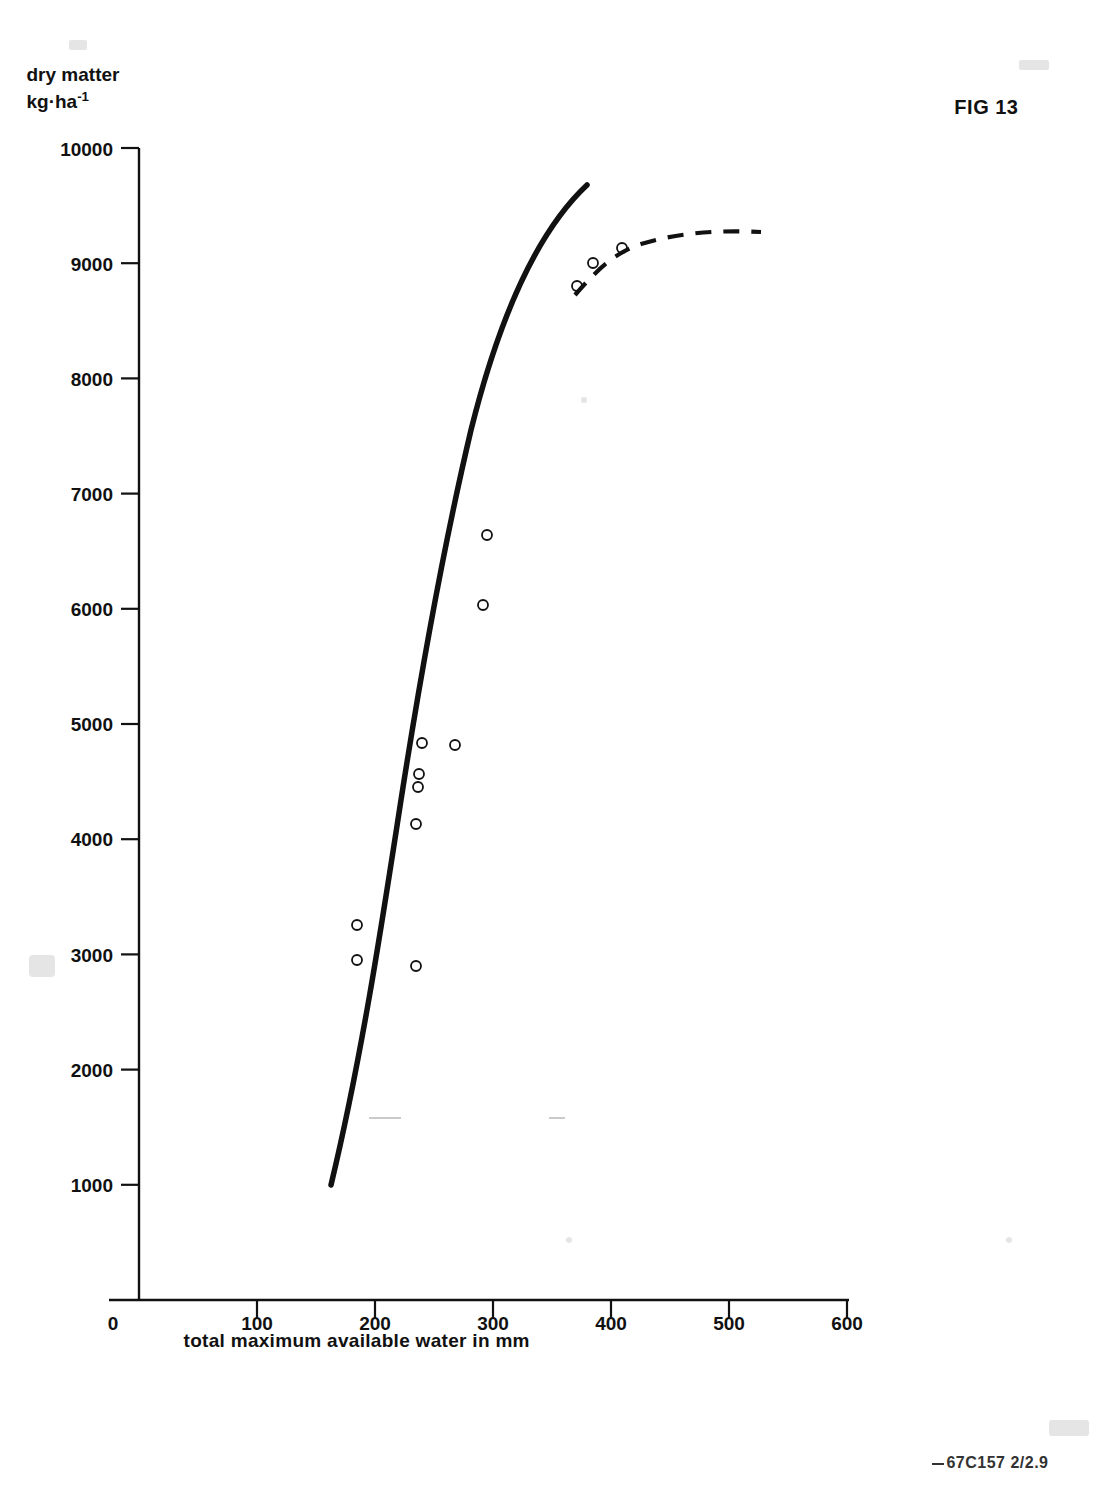dry matter
kg·ha-1
FIG 13
total maximum available water in mm
67C157 2/2.9
1000 2000 3000 4000 5000 6000 7000 8000 9000 10000 0 100 200 300 400 500 600